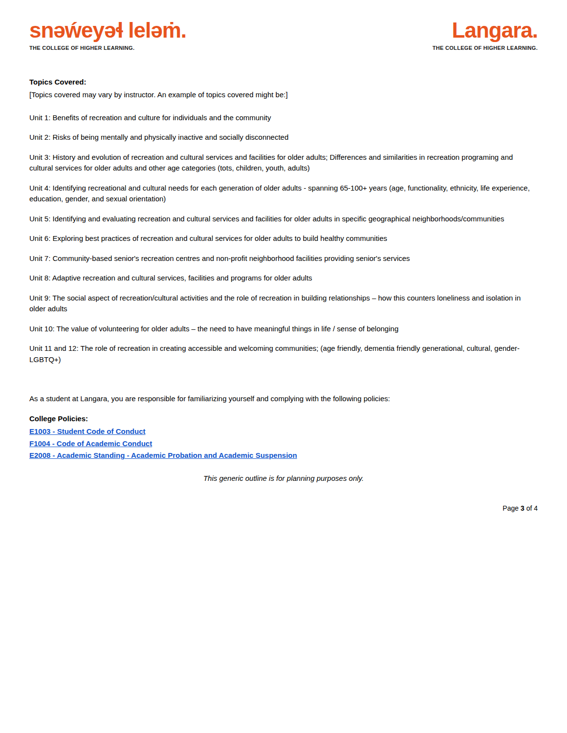snəẃeyəɬ leləṁ.
THE COLLEGE OF HIGHER LEARNING.
Langara.
THE COLLEGE OF HIGHER LEARNING.
Topics Covered:
[Topics covered may vary by instructor. An example of topics covered might be:]
Unit 1: Benefits of recreation and culture for individuals and the community
Unit 2: Risks of being mentally and physically inactive and socially disconnected
Unit 3: History and evolution of recreation and cultural services and facilities for older adults; Differences and similarities in recreation programing and cultural services for older adults and other age categories (tots, children, youth, adults)
Unit 4: Identifying recreational and cultural needs for each generation of older adults - spanning 65-100+ years (age, functionality, ethnicity, life experience, education, gender, and sexual orientation)
Unit 5: Identifying and evaluating recreation and cultural services and facilities for older adults in specific geographical neighborhoods/communities
Unit 6: Exploring best practices of recreation and cultural services for older adults to build healthy communities
Unit 7: Community-based senior's recreation centres and non-profit neighborhood facilities providing senior's services
Unit 8: Adaptive recreation and cultural services, facilities and programs for older adults
Unit 9: The social aspect of recreation/cultural activities and the role of recreation in building relationships – how this counters loneliness and isolation in older adults
Unit 10: The value of volunteering for older adults – the need to have meaningful things in life / sense of belonging
Unit 11 and 12: The role of recreation in creating accessible and welcoming communities; (age friendly, dementia friendly generational, cultural, gender-LGBTQ+)
As a student at Langara, you are responsible for familiarizing yourself and complying with the following policies:
College Policies:
E1003 - Student Code of Conduct F1004 - Code of Academic Conduct E2008 - Academic Standing - Academic Probation and Academic Suspension
This generic outline is for planning purposes only.
Page 3 of 4